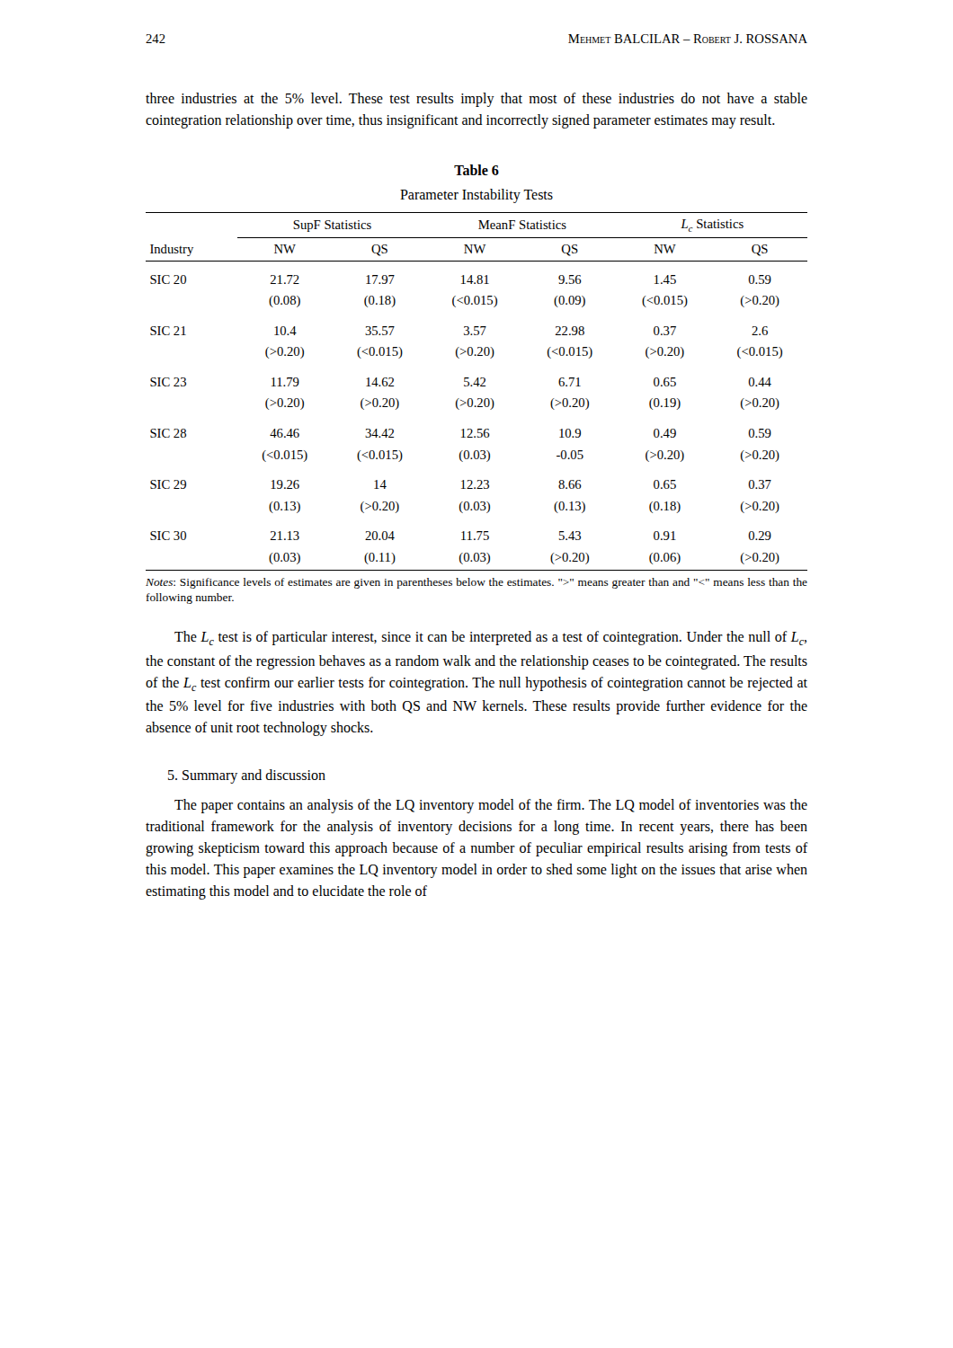242 Mehmet BALCILAR – Robert J. ROSSANA
three industries at the 5% level. These test results imply that most of these industries do not have a stable cointegration relationship over time, thus insignificant and incorrectly signed parameter estimates may result.
Table 6
Parameter Instability Tests
| | SupF Statistics | MeanF Statistics | L c Statistics |
| --- | --- | --- | --- |
| Industry | NW | QS | NW | QS | NW | QS |
| SIC 20 | 21.72 | 17.97 | 14.81 | 9.56 | 1.45 | 0.59 |
| | (0.08) | (0.18) | (<0.015) | (0.09) | (<0.015) | (>0.20) |
| SIC 21 | 10.4 | 35.57 | 3.57 | 22.98 | 0.37 | 2.6 |
| | (>0.20) | (<0.015) | (>0.20) | (<0.015) | (>0.20) | (<0.015) |
| SIC 23 | 11.79 | 14.62 | 5.42 | 6.71 | 0.65 | 0.44 |
| | (>0.20) | (>0.20) | (>0.20) | (>0.20) | (0.19) | (>0.20) |
| SIC 28 | 46.46 | 34.42 | 12.56 | 10.9 | 0.49 | 0.59 |
| | (<0.015) | (<0.015) | (0.03) | -0.05 | (>0.20) | (>0.20) |
| SIC 29 | 19.26 | 14 | 12.23 | 8.66 | 0.65 | 0.37 |
| | (0.13) | (>0.20) | (0.03) | (0.13) | (0.18) | (>0.20) |
| SIC 30 | 21.13 | 20.04 | 11.75 | 5.43 | 0.91 | 0.29 |
| | (0.03) | (0.11) | (0.03) | (>0.20) | (0.06) | (>0.20) |
Notes: Significance levels of estimates are given in parentheses below the estimates. ">" means greater than and "<" means less than the following number.
The Lc test is of particular interest, since it can be interpreted as a test of cointegration. Under the null of Lc, the constant of the regression behaves as a random walk and the relationship ceases to be cointegrated. The results of the Lc test confirm our earlier tests for cointegration. The null hypothesis of cointegration cannot be rejected at the 5% level for five industries with both QS and NW kernels. These results provide further evidence for the absence of unit root technology shocks.
5. Summary and discussion
The paper contains an analysis of the LQ inventory model of the firm. The LQ model of inventories was the traditional framework for the analysis of inventory decisions for a long time. In recent years, there has been growing skepticism toward this approach because of a number of peculiar empirical results arising from tests of this model. This paper examines the LQ inventory model in order to shed some light on the issues that arise when estimating this model and to elucidate the role of